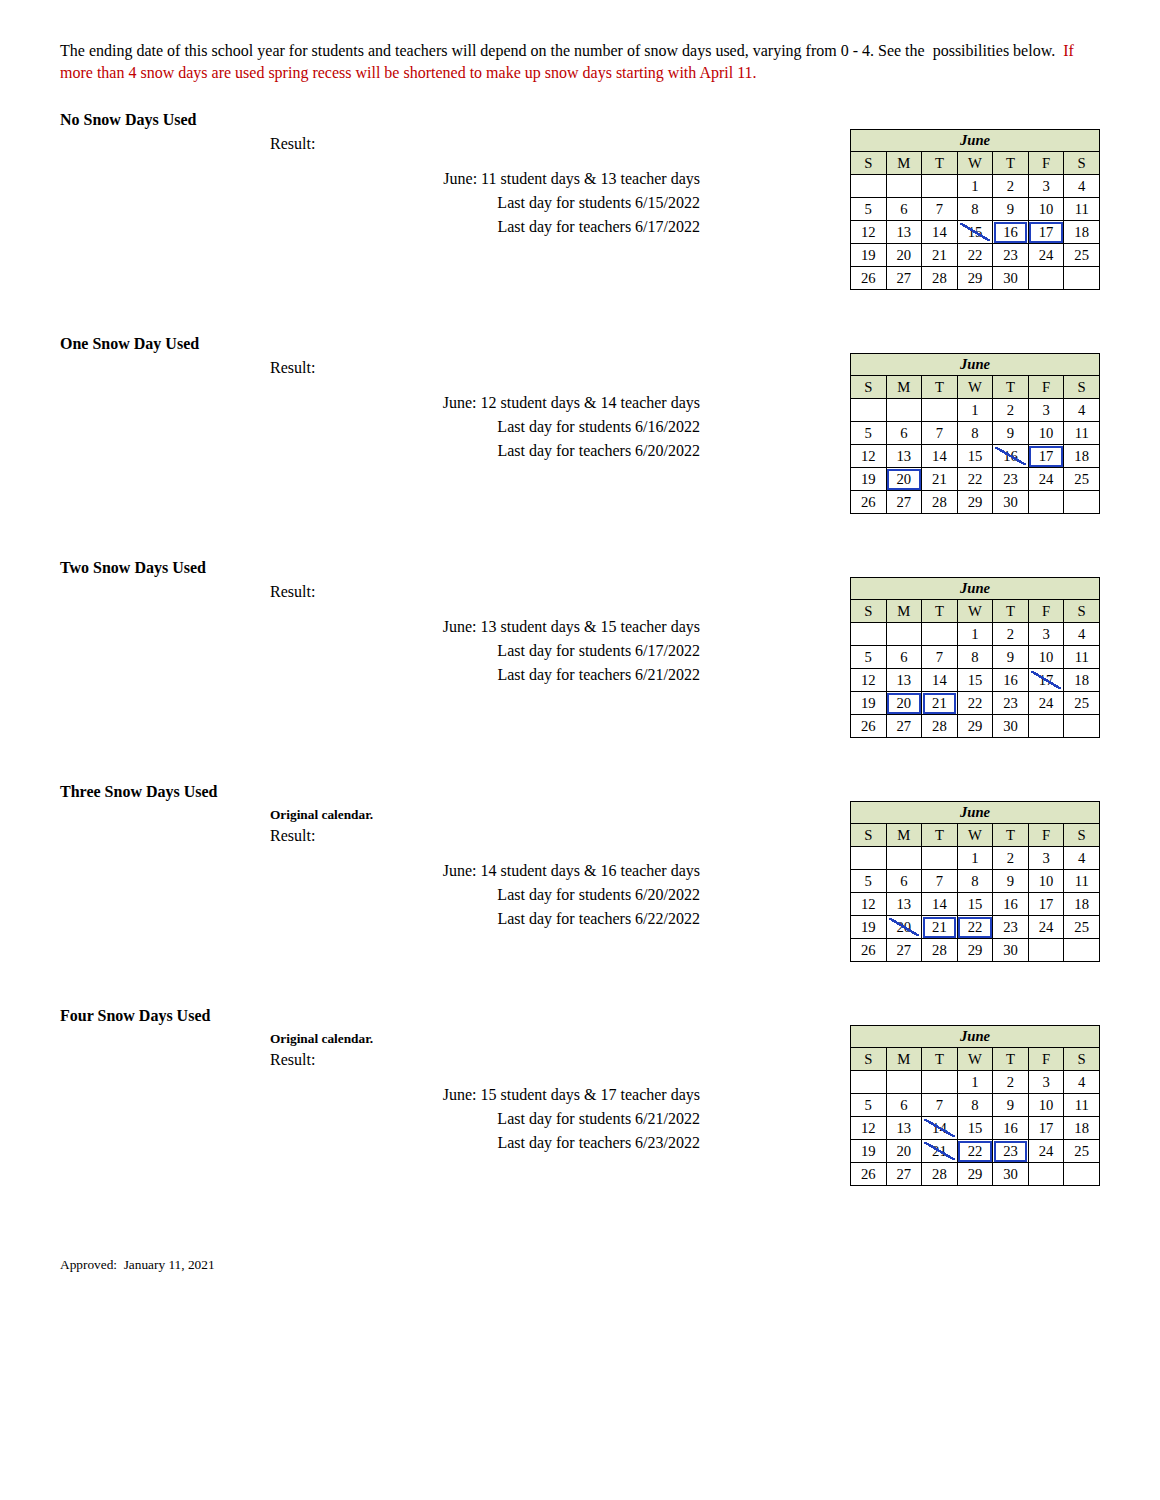The ending date of this school year for students and teachers will depend on the number of snow days used, varying from 0 - 4. See the possibilities below. If more than 4 snow days are used spring recess will be shortened to make up snow days starting with April 11.
No Snow Days Used
Result:
June: 11 student days & 13 teacher days
Last day for students 6/15/2022
Last day for teachers 6/17/2022
June
| S | M | T | W | T | F | S |
| --- | --- | --- | --- | --- | --- | --- |
| | | | 1 | 2 | 3 | 4 |
| 5 | 6 | 7 | 8 | 9 | 10 | 11 |
| 12 | 13 | 14 | 15 | 16 | 17 | 18 |
| 19 | 20 | 21 | 22 | 23 | 24 | 25 |
| 26 | 27 | 28 | 29 | 30 | | |
One Snow Day Used
Result:
June: 12 student days & 14 teacher days
Last day for students 6/16/2022
Last day for teachers 6/20/2022
June
| S | M | T | W | T | F | S |
| --- | --- | --- | --- | --- | --- | --- |
| | | | 1 | 2 | 3 | 4 |
| 5 | 6 | 7 | 8 | 9 | 10 | 11 |
| 12 | 13 | 14 | 15 | 16 | 17 | 18 |
| 19 | 20 | 21 | 22 | 23 | 24 | 25 |
| 26 | 27 | 28 | 29 | 30 | | |
Two Snow Days Used
Result:
June: 13 student days & 15 teacher days
Last day for students 6/17/2022
Last day for teachers 6/21/2022
June
| S | M | T | W | T | F | S |
| --- | --- | --- | --- | --- | --- | --- |
| | | | 1 | 2 | 3 | 4 |
| 5 | 6 | 7 | 8 | 9 | 10 | 11 |
| 12 | 13 | 14 | 15 | 16 | 17 | 18 |
| 19 | 20 | 21 | 22 | 23 | 24 | 25 |
| 26 | 27 | 28 | 29 | 30 | | |
Three Snow Days Used
Original calendar.
Result:
June: 14 student days & 16 teacher days
Last day for students 6/20/2022
Last day for teachers 6/22/2022
June
| S | M | T | W | T | F | S |
| --- | --- | --- | --- | --- | --- | --- |
| | | | 1 | 2 | 3 | 4 |
| 5 | 6 | 7 | 8 | 9 | 10 | 11 |
| 12 | 13 | 14 | 15 | 16 | 17 | 18 |
| 19 | 20 | 21 | 22 | 23 | 24 | 25 |
| 26 | 27 | 28 | 29 | 30 | | |
Four Snow Days Used
Original calendar.
Result:
June: 15 student days & 17 teacher days
Last day for students 6/21/2022
Last day for teachers 6/23/2022
June
| S | M | T | W | T | F | S |
| --- | --- | --- | --- | --- | --- | --- |
| | | | 1 | 2 | 3 | 4 |
| 5 | 6 | 7 | 8 | 9 | 10 | 11 |
| 12 | 13 | 14 | 15 | 16 | 17 | 18 |
| 19 | 20 | 21 | 22 | 23 | 24 | 25 |
| 26 | 27 | 28 | 29 | 30 | | |
Approved: January 11, 2021